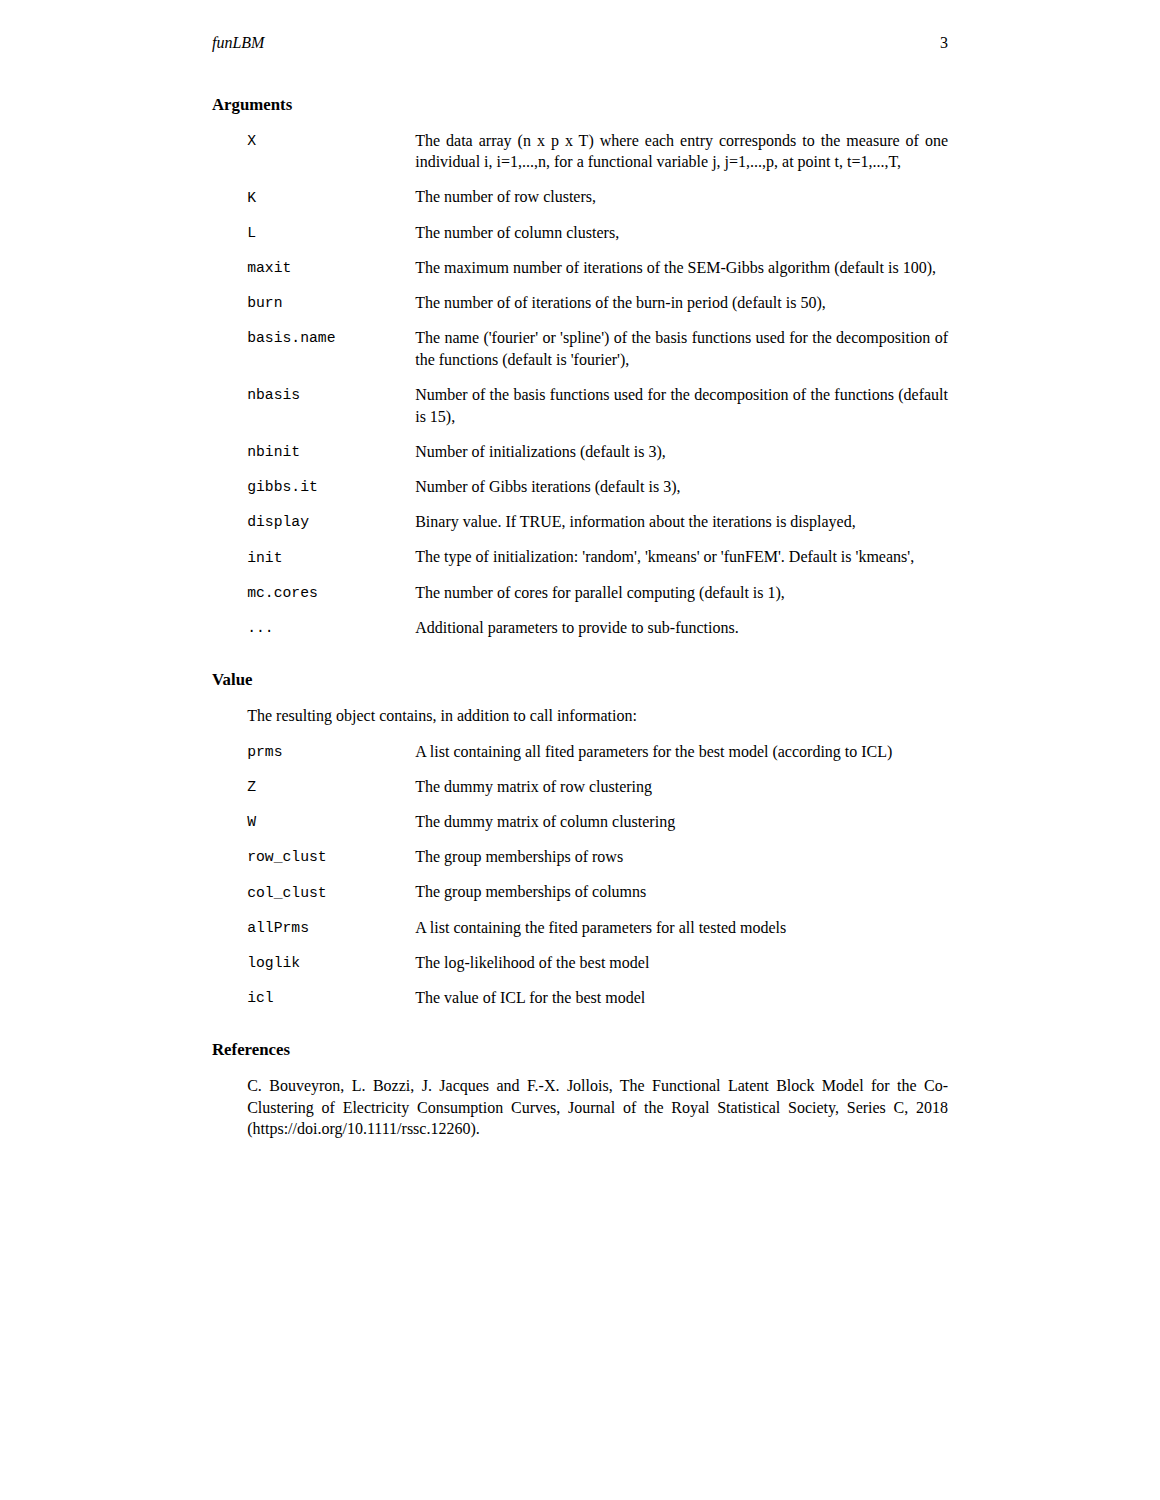funLBM 3
Arguments
X
The data array (n x p x T) where each entry corresponds to the measure of one individual i, i=1,...,n, for a functional variable j, j=1,...,p, at point t, t=1,...,T,
K
The number of row clusters,
L
The number of column clusters,
maxit
The maximum number of iterations of the SEM-Gibbs algorithm (default is 100),
burn
The number of of iterations of the burn-in period (default is 50),
basis.name
The name ('fourier' or 'spline') of the basis functions used for the decomposition of the functions (default is 'fourier'),
nbasis
Number of the basis functions used for the decomposition of the functions (default is 15),
nbinit
Number of initializations (default is 3),
gibbs.it
Number of Gibbs iterations (default is 3),
display
Binary value. If TRUE, information about the iterations is displayed,
init
The type of initialization: 'random', 'kmeans' or 'funFEM'. Default is 'kmeans',
mc.cores
The number of cores for parallel computing (default is 1),
...
Additional parameters to provide to sub-functions.
Value
The resulting object contains, in addition to call information:
prms
A list containing all fited parameters for the best model (according to ICL)
Z
The dummy matrix of row clustering
W
The dummy matrix of column clustering
row_clust
The group memberships of rows
col_clust
The group memberships of columns
allPrms
A list containing the fited parameters for all tested models
loglik
The log-likelihood of the best model
icl
The value of ICL for the best model
References
C. Bouveyron, L. Bozzi, J. Jacques and F.-X. Jollois, The Functional Latent Block Model for the Co-Clustering of Electricity Consumption Curves, Journal of the Royal Statistical Society, Series C, 2018 (https://doi.org/10.1111/rssc.12260).